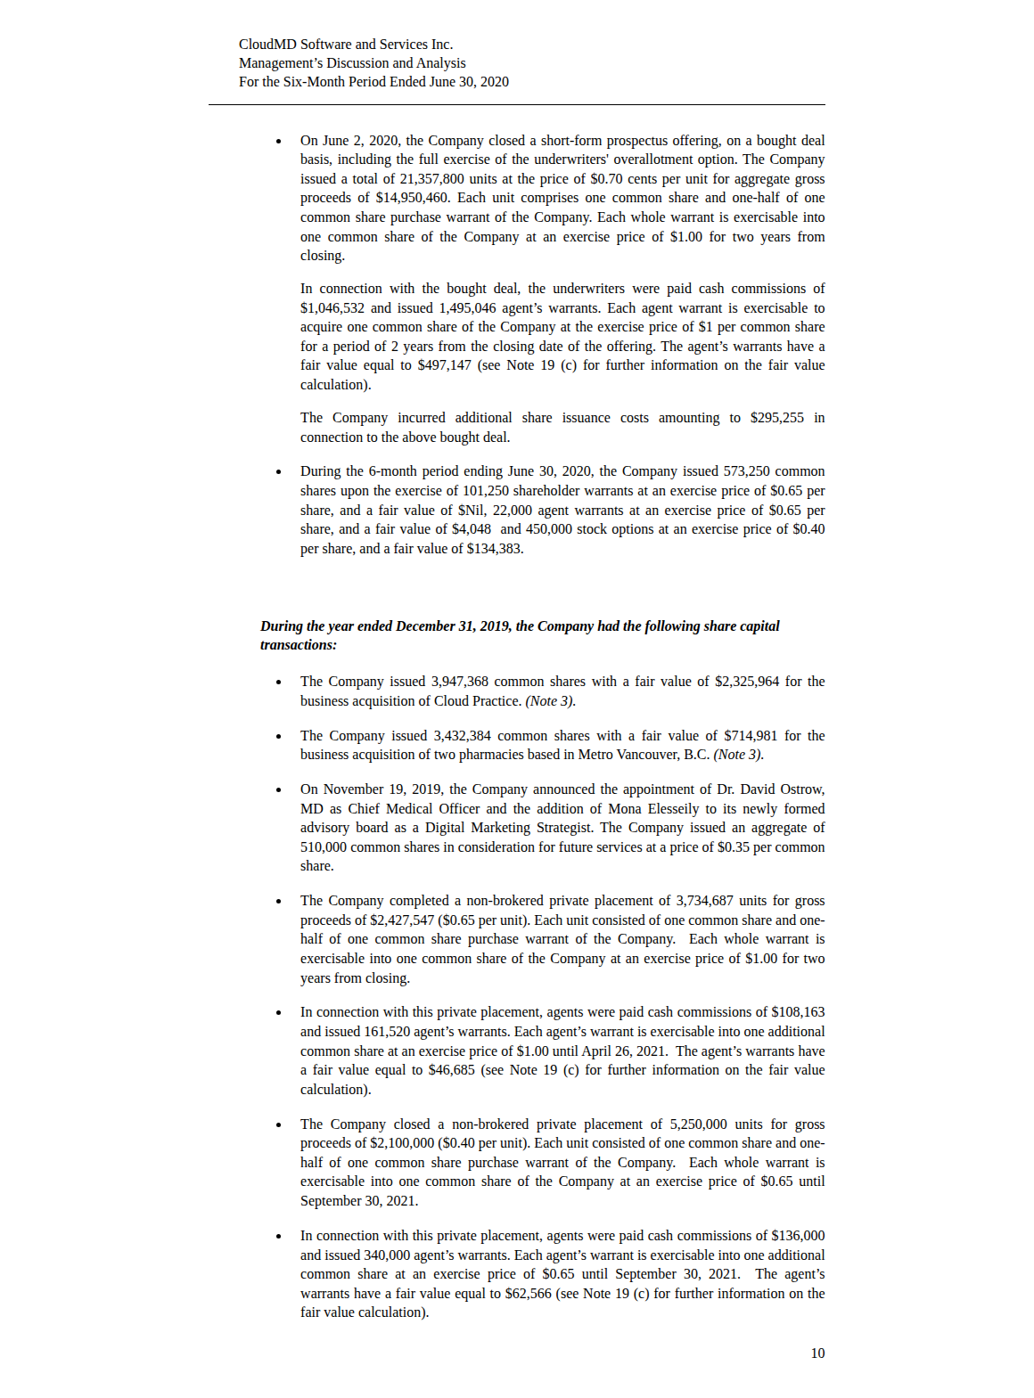CloudMD Software and Services Inc.
Management’s Discussion and Analysis
For the Six-Month Period Ended June 30, 2020
On June 2, 2020, the Company closed a short-form prospectus offering, on a bought deal basis, including the full exercise of the underwriters' overallotment option. The Company issued a total of 21,357,800 units at the price of $0.70 cents per unit for aggregate gross proceeds of $14,950,460. Each unit comprises one common share and one-half of one common share purchase warrant of the Company. Each whole warrant is exercisable into one common share of the Company at an exercise price of $1.00 for two years from closing.
In connection with the bought deal, the underwriters were paid cash commissions of $1,046,532 and issued 1,495,046 agent’s warrants. Each agent warrant is exercisable to acquire one common share of the Company at the exercise price of $1 per common share for a period of 2 years from the closing date of the offering. The agent’s warrants have a fair value equal to $497,147 (see Note 19 (c) for further information on the fair value calculation).
The Company incurred additional share issuance costs amounting to $295,255 in connection to the above bought deal.
During the 6-month period ending June 30, 2020, the Company issued 573,250 common shares upon the exercise of 101,250 shareholder warrants at an exercise price of $0.65 per share, and a fair value of $Nil, 22,000 agent warrants at an exercise price of $0.65 per share, and a fair value of $4,048 and 450,000 stock options at an exercise price of $0.40 per share, and a fair value of $134,383.
During the year ended December 31, 2019, the Company had the following share capital transactions:
The Company issued 3,947,368 common shares with a fair value of $2,325,964 for the business acquisition of Cloud Practice. (Note 3).
The Company issued 3,432,384 common shares with a fair value of $714,981 for the business acquisition of two pharmacies based in Metro Vancouver, B.C. (Note 3).
On November 19, 2019, the Company announced the appointment of Dr. David Ostrow, MD as Chief Medical Officer and the addition of Mona Elesseily to its newly formed advisory board as a Digital Marketing Strategist. The Company issued an aggregate of 510,000 common shares in consideration for future services at a price of $0.35 per common share.
The Company completed a non-brokered private placement of 3,734,687 units for gross proceeds of $2,427,547 ($0.65 per unit). Each unit consisted of one common share and one-half of one common share purchase warrant of the Company. Each whole warrant is exercisable into one common share of the Company at an exercise price of $1.00 for two years from closing.
In connection with this private placement, agents were paid cash commissions of $108,163 and issued 161,520 agent’s warrants. Each agent’s warrant is exercisable into one additional common share at an exercise price of $1.00 until April 26, 2021. The agent’s warrants have a fair value equal to $46,685 (see Note 19 (c) for further information on the fair value calculation).
The Company closed a non-brokered private placement of 5,250,000 units for gross proceeds of $2,100,000 ($0.40 per unit). Each unit consisted of one common share and one-half of one common share purchase warrant of the Company. Each whole warrant is exercisable into one common share of the Company at an exercise price of $0.65 until September 30, 2021.
In connection with this private placement, agents were paid cash commissions of $136,000 and issued 340,000 agent’s warrants. Each agent’s warrant is exercisable into one additional common share at an exercise price of $0.65 until September 30, 2021. The agent’s warrants have a fair value equal to $62,566 (see Note 19 (c) for further information on the fair value calculation).
10